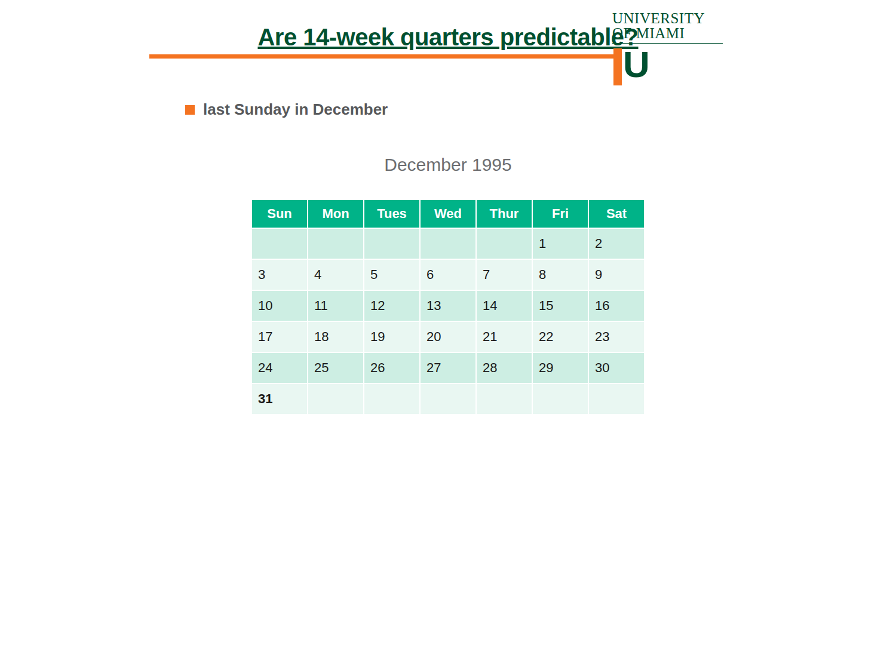UNIVERSITY
OF MIAMI
U
Are 14-week quarters predictable?
last Sunday in December
December 1995
| Sun | Mon | Tues | Wed | Thur | Fri | Sat |
| --- | --- | --- | --- | --- | --- | --- |
| | | | | | 1 | 2 |
| 3 | 4 | 5 | 6 | 7 | 8 | 9 |
| 10 | 11 | 12 | 13 | 14 | 15 | 16 |
| 17 | 18 | 19 | 20 | 21 | 22 | 23 |
| 24 | 25 | 26 | 27 | 28 | 29 | 30 |
| 31 | | | | | | |